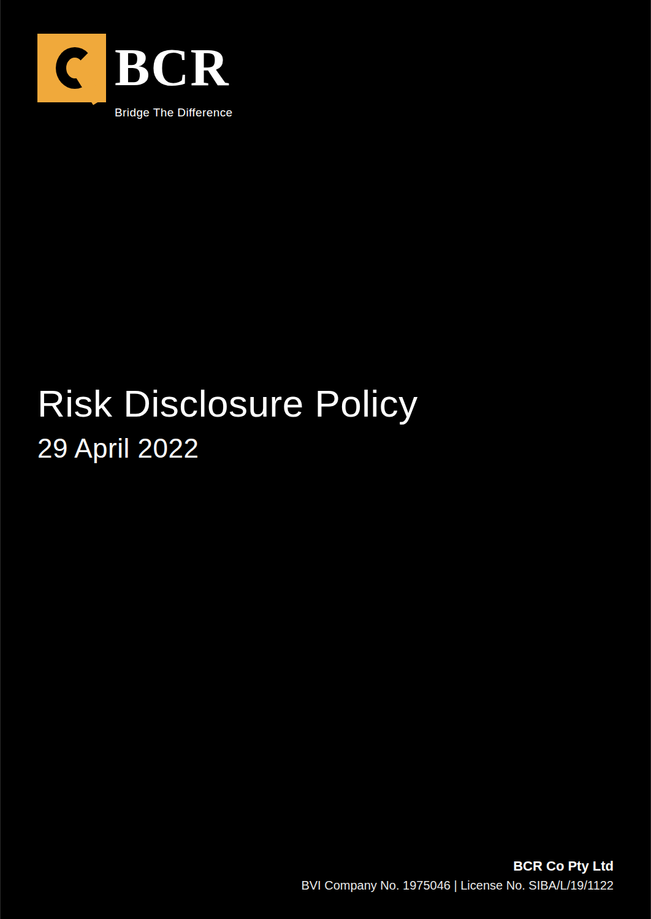BCR
Bridge The Difference
Risk Disclosure Policy
29 April 2022
BCR Co Pty Ltd
BVI Company No. 1975046 | License No. SIBA/L/19/1122